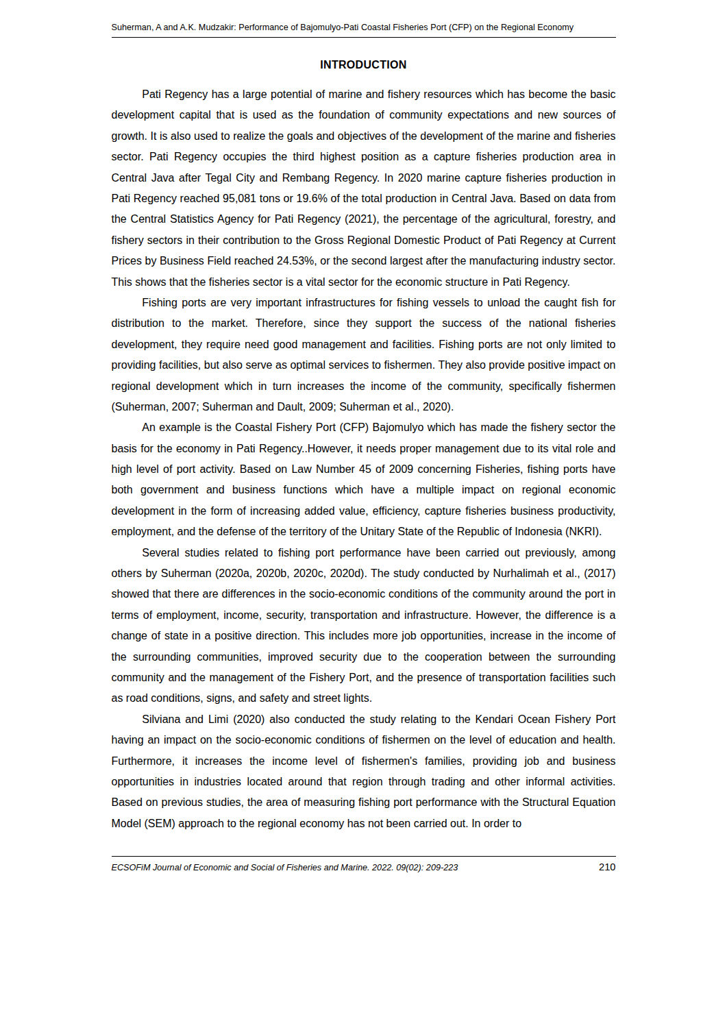Suherman, A and A.K. Mudzakir: Performance of Bajomulyo-Pati Coastal Fisheries Port (CFP) on the Regional Economy
INTRODUCTION
Pati Regency has a large potential of marine and fishery resources which has become the basic development capital that is used as the foundation of community expectations and new sources of growth. It is also used to realize the goals and objectives of the development of the marine and fisheries sector. Pati Regency occupies the third highest position as a capture fisheries production area in Central Java after Tegal City and Rembang Regency. In 2020 marine capture fisheries production in Pati Regency reached 95,081 tons or 19.6% of the total production in Central Java. Based on data from the Central Statistics Agency for Pati Regency (2021), the percentage of the agricultural, forestry, and fishery sectors in their contribution to the Gross Regional Domestic Product of Pati Regency at Current Prices by Business Field reached 24.53%, or the second largest after the manufacturing industry sector. This shows that the fisheries sector is a vital sector for the economic structure in Pati Regency.
Fishing ports are very important infrastructures for fishing vessels to unload the caught fish for distribution to the market. Therefore, since they support the success of the national fisheries development, they require need good management and facilities. Fishing ports are not only limited to providing facilities, but also serve as optimal services to fishermen. They also provide positive impact on regional development which in turn increases the income of the community, specifically fishermen (Suherman, 2007; Suherman and Dault, 2009; Suherman et al., 2020).
An example is the Coastal Fishery Port (CFP) Bajomulyo which has made the fishery sector the basis for the economy in Pati Regency..However, it needs proper management due to its vital role and high level of port activity. Based on Law Number 45 of 2009 concerning Fisheries, fishing ports have both government and business functions which have a multiple impact on regional economic development in the form of increasing added value, efficiency, capture fisheries business productivity, employment, and the defense of the territory of the Unitary State of the Republic of Indonesia (NKRI).
Several studies related to fishing port performance have been carried out previously, among others by Suherman (2020a, 2020b, 2020c, 2020d). The study conducted by Nurhalimah et al., (2017) showed that there are differences in the socio-economic conditions of the community around the port in terms of employment, income, security, transportation and infrastructure. However, the difference is a change of state in a positive direction. This includes more job opportunities, increase in the income of the surrounding communities, improved security due to the cooperation between the surrounding community and the management of the Fishery Port, and the presence of transportation facilities such as road conditions, signs, and safety and street lights.
Silviana and Limi (2020) also conducted the study relating to the Kendari Ocean Fishery Port having an impact on the socio-economic conditions of fishermen on the level of education and health. Furthermore, it increases the income level of fishermen's families, providing job and business opportunities in industries located around that region through trading and other informal activities. Based on previous studies, the area of measuring fishing port performance with the Structural Equation Model (SEM) approach to the regional economy has not been carried out. In order to
ECSOFiM Journal of Economic and Social of Fisheries and Marine. 2022. 09(02): 209-223 210